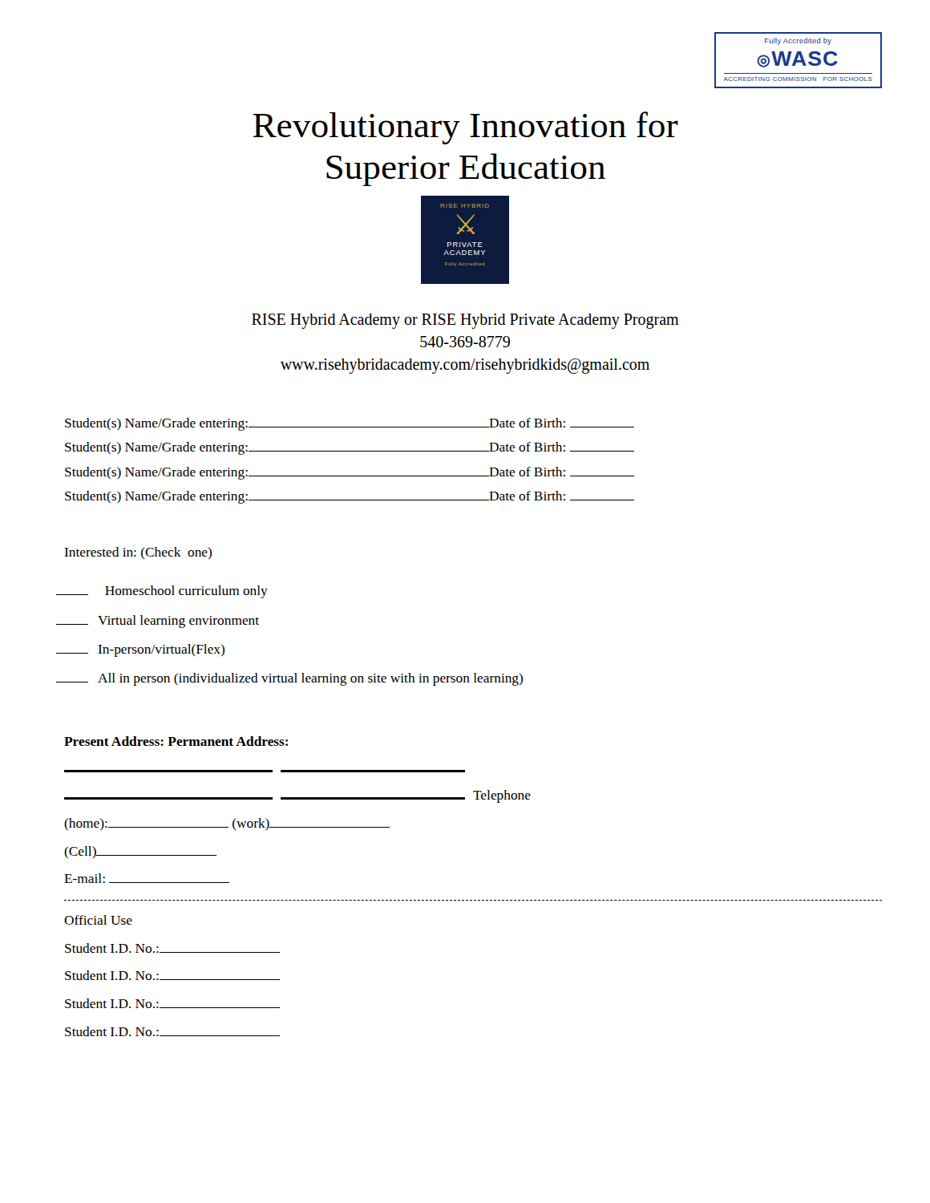Fully Accredited by
◎WASC
ACCREDITING COMMISSION FOR SCHOOLS
Revolutionary Innovation for
Superior Education
RISE HYBRID
⚔
PRIVATE
ACADEMY
Fully Accredited
RISE Hybrid Academy or RISE Hybrid Private Academy Program
540-369-8779
www.risehybridacademy.com/risehybridkids@gmail.com
Student(s) Name/Grade entering: Date of Birth:
Student(s) Name/Grade entering: Date of Birth:
Student(s) Name/Grade entering: Date of Birth:
Student(s) Name/Grade entering: Date of Birth:
Interested in: (Check one)
Homeschool curriculum only
Virtual learning environment
In-person/virtual(Flex)
All in person (individualized virtual learning on site with in person learning)
Present Address: Permanent Address:
Telephone
(home): (work)
(Cell)
E-mail:
Official Use
Student I.D. No.:
Student I.D. No.:
Student I.D. No.:
Student I.D. No.: